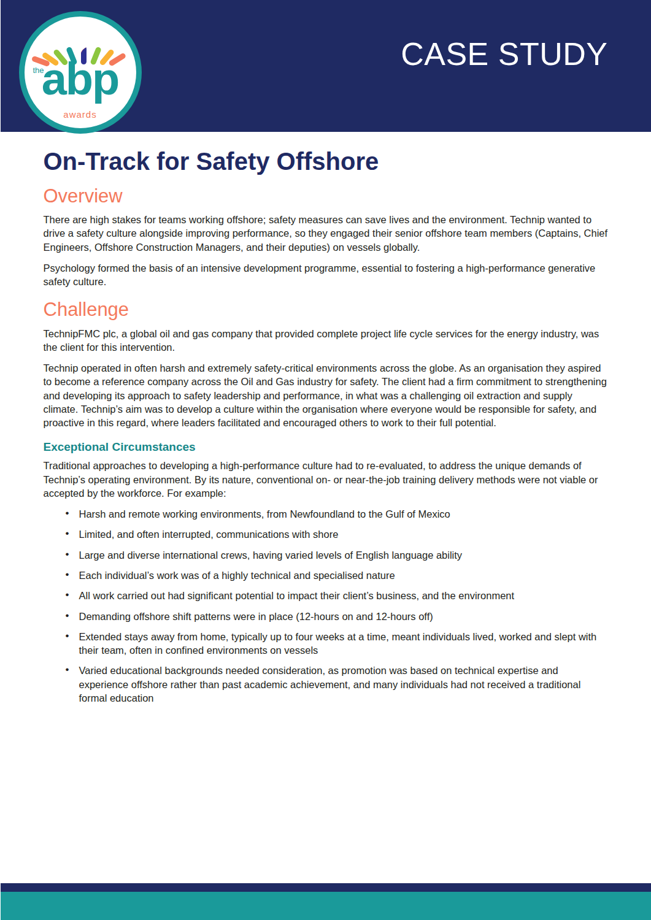✦
the
abp
awards
CASE STUDY
On-Track for Safety Offshore
Overview
There are high stakes for teams working offshore; safety measures can save lives and the environment. Technip wanted to drive a safety culture alongside improving performance, so they engaged their senior offshore team members (Captains, Chief Engineers, Offshore Construction Managers, and their deputies) on vessels globally.
Psychology formed the basis of an intensive development programme, essential to fostering a high-performance generative safety culture.
Challenge
TechnipFMC plc, a global oil and gas company that provided complete project life cycle services for the energy industry, was the client for this intervention.
Technip operated in often harsh and extremely safety-critical environments across the globe. As an organisation they aspired to become a reference company across the Oil and Gas industry for safety. The client had a firm commitment to strengthening and developing its approach to safety leadership and performance, in what was a challenging oil extraction and supply climate. Technip’s aim was to develop a culture within the organisation where everyone would be responsible for safety, and proactive in this regard, where leaders facilitated and encouraged others to work to their full potential.
Exceptional Circumstances
Traditional approaches to developing a high-performance culture had to re-evaluated, to address the unique demands of Technip’s operating environment. By its nature, conventional on- or near-the-job training delivery methods were not viable or accepted by the workforce. For example:
Harsh and remote working environments, from Newfoundland to the Gulf of Mexico
Limited, and often interrupted, communications with shore
Large and diverse international crews, having varied levels of English language ability
Each individual’s work was of a highly technical and specialised nature
All work carried out had significant potential to impact their client’s business, and the environment
Demanding offshore shift patterns were in place (12-hours on and 12-hours off)
Extended stays away from home, typically up to four weeks at a time, meant individuals lived, worked and slept with their team, often in confined environments on vessels
Varied educational backgrounds needed consideration, as promotion was based on technical expertise and experience offshore rather than past academic achievement, and many individuals had not received a traditional formal education